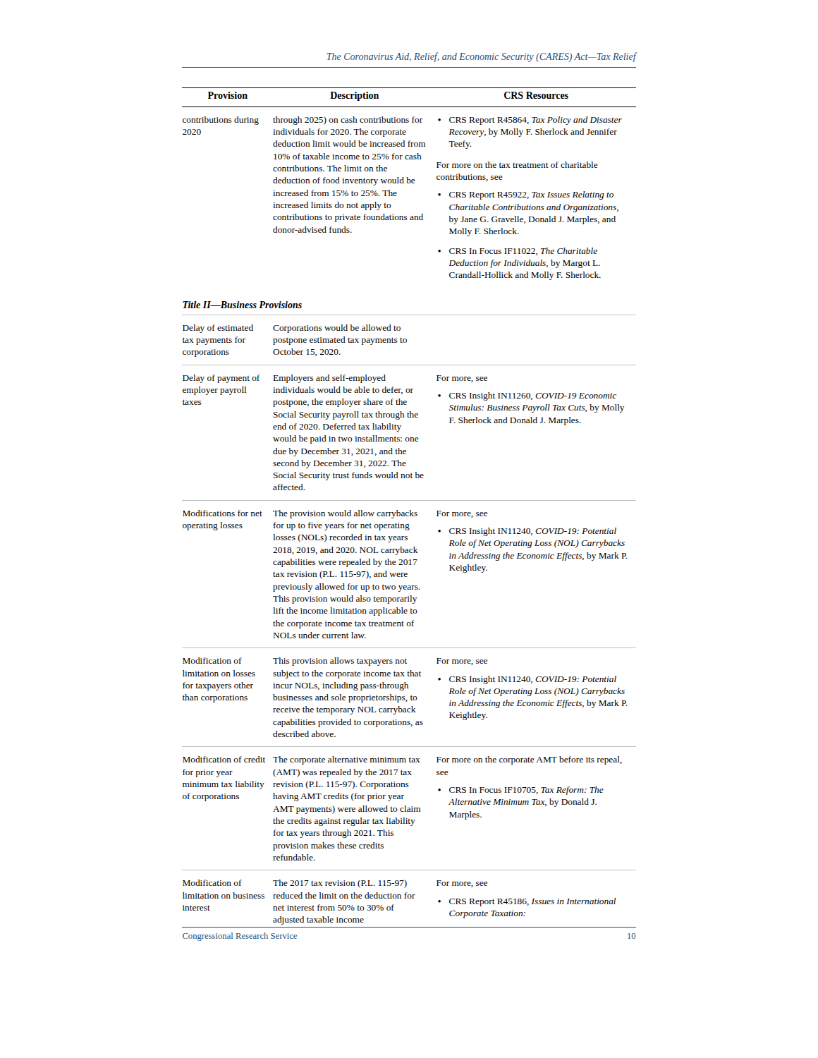The Coronavirus Aid, Relief, and Economic Security (CARES) Act—Tax Relief
| Provision | Description | CRS Resources |
| --- | --- | --- |
| contributions during 2020 | through 2025) on cash contributions for individuals for 2020. The corporate deduction limit would be increased from 10% of taxable income to 25% for cash contributions. The limit on the deduction of food inventory would be increased from 15% to 25%. The increased limits do not apply to contributions to private foundations and donor-advised funds. | CRS Report R45864, Tax Policy and Disaster Recovery , by Molly F. Sherlock and Jennifer Teefy. For more on the tax treatment of charitable contributions, see CRS Report R45922, Tax Issues Relating to Charitable Contributions and Organizations , by Jane G. Gravelle, Donald J. Marples, and Molly F. Sherlock. CRS In Focus IF11022, The Charitable Deduction for Individuals , by Margot L. Crandall-Hollick and Molly F. Sherlock. |
| Title II—Business Provisions |
| Delay of estimated tax payments for corporations | Corporations would be allowed to postpone estimated tax payments to October 15, 2020. | |
| Delay of payment of employer payroll taxes | Employers and self-employed individuals would be able to defer, or postpone, the employer share of the Social Security payroll tax through the end of 2020. Deferred tax liability would be paid in two installments: one due by December 31, 2021, and the second by December 31, 2022. The Social Security trust funds would not be affected. | For more, see CRS Insight IN11260, COVID-19 Economic Stimulus: Business Payroll Tax Cuts , by Molly F. Sherlock and Donald J. Marples. |
| Modifications for net operating losses | The provision would allow carrybacks for up to five years for net operating losses (NOLs) recorded in tax years 2018, 2019, and 2020. NOL carryback capabilities were repealed by the 2017 tax revision (P.L. 115-97), and were previously allowed for up to two years. This provision would also temporarily lift the income limitation applicable to the corporate income tax treatment of NOLs under current law. | For more, see CRS Insight IN11240, COVID-19: Potential Role of Net Operating Loss (NOL) Carrybacks in Addressing the Economic Effects , by Mark P. Keightley. |
| Modification of limitation on losses for taxpayers other than corporations | This provision allows taxpayers not subject to the corporate income tax that incur NOLs, including pass-through businesses and sole proprietorships, to receive the temporary NOL carryback capabilities provided to corporations, as described above. | For more, see CRS Insight IN11240, COVID-19: Potential Role of Net Operating Loss (NOL) Carrybacks in Addressing the Economic Effects , by Mark P. Keightley. |
| Modification of credit for prior year minimum tax liability of corporations | The corporate alternative minimum tax (AMT) was repealed by the 2017 tax revision (P.L. 115-97). Corporations having AMT credits (for prior year AMT payments) were allowed to claim the credits against regular tax liability for tax years through 2021. This provision makes these credits refundable. | For more on the corporate AMT before its repeal, see CRS In Focus IF10705, Tax Reform: The Alternative Minimum Tax , by Donald J. Marples. |
| Modification of limitation on business interest | The 2017 tax revision (P.L. 115-97) reduced the limit on the deduction for net interest from 50% to 30% of adjusted taxable income | For more, see CRS Report R45186, Issues in International Corporate Taxation: |
Congressional Research Service 10